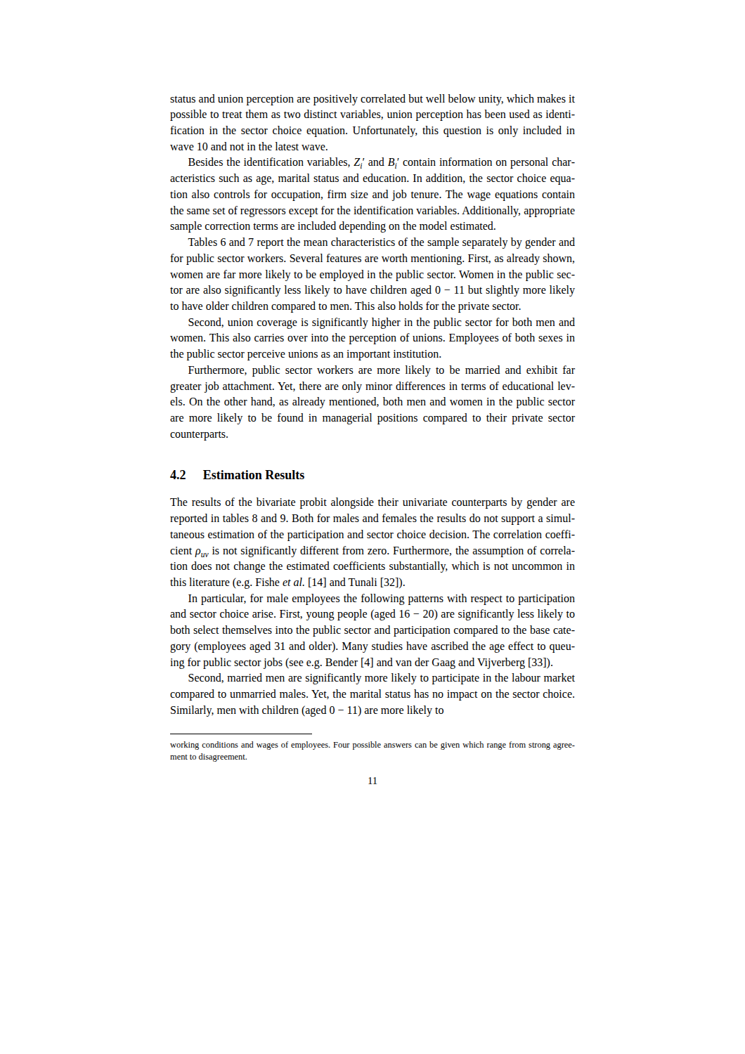status and union perception are positively correlated but well below unity, which makes it possible to treat them as two distinct variables, union perception has been used as identification in the sector choice equation. Unfortunately, this question is only included in wave 10 and not in the latest wave.
Besides the identification variables, Zi′ and Bi′ contain information on personal characteristics such as age, marital status and education. In addition, the sector choice equation also controls for occupation, firm size and job tenure. The wage equations contain the same set of regressors except for the identification variables. Additionally, appropriate sample correction terms are included depending on the model estimated.
Tables 6 and 7 report the mean characteristics of the sample separately by gender and for public sector workers. Several features are worth mentioning. First, as already shown, women are far more likely to be employed in the public sector. Women in the public sector are also significantly less likely to have children aged 0 − 11 but slightly more likely to have older children compared to men. This also holds for the private sector.
Second, union coverage is significantly higher in the public sector for both men and women. This also carries over into the perception of unions. Employees of both sexes in the public sector perceive unions as an important institution.
Furthermore, public sector workers are more likely to be married and exhibit far greater job attachment. Yet, there are only minor differences in terms of educational levels. On the other hand, as already mentioned, both men and women in the public sector are more likely to be found in managerial positions compared to their private sector counterparts.
4.2 Estimation Results
The results of the bivariate probit alongside their univariate counterparts by gender are reported in tables 8 and 9. Both for males and females the results do not support a simultaneous estimation of the participation and sector choice decision. The correlation coefficient ρuv is not significantly different from zero. Furthermore, the assumption of correlation does not change the estimated coefficients substantially, which is not uncommon in this literature (e.g. Fishe et al. [14] and Tunali [32]).
In particular, for male employees the following patterns with respect to participation and sector choice arise. First, young people (aged 16 − 20) are significantly less likely to both select themselves into the public sector and participation compared to the base category (employees aged 31 and older). Many studies have ascribed the age effect to queuing for public sector jobs (see e.g. Bender [4] and van der Gaag and Vijverberg [33]).
Second, married men are significantly more likely to participate in the labour market compared to unmarried males. Yet, the marital status has no impact on the sector choice. Similarly, men with children (aged 0 − 11) are more likely to
working conditions and wages of employees. Four possible answers can be given which range from strong agreement to disagreement.
11